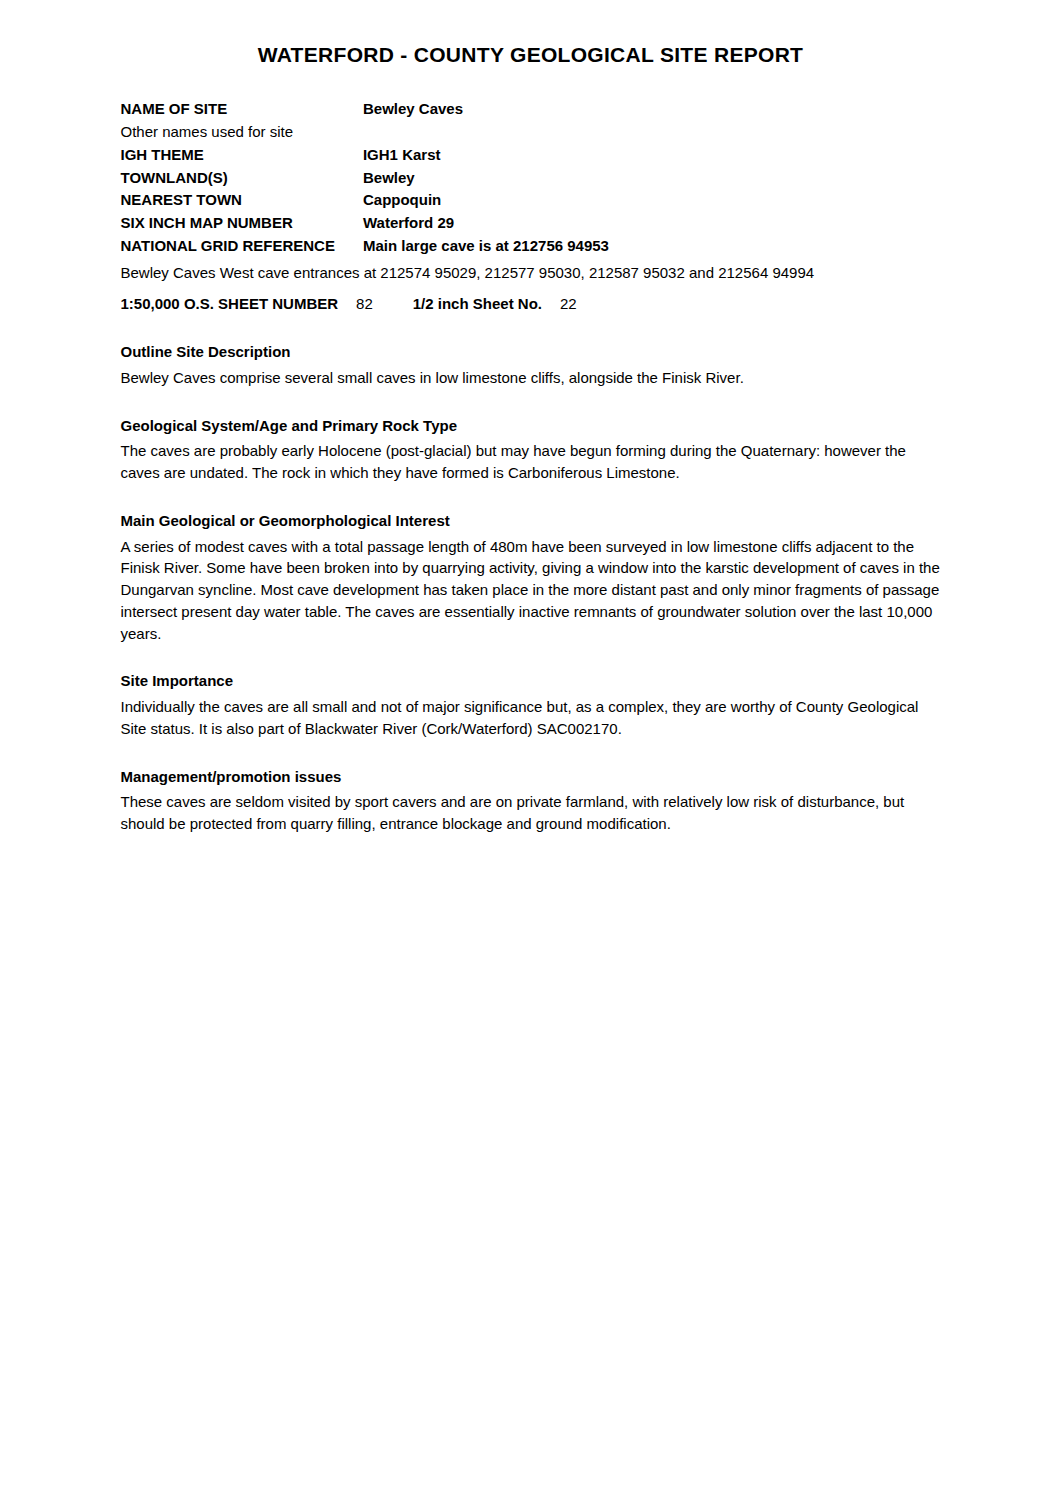WATERFORD - COUNTY GEOLOGICAL SITE REPORT
| NAME OF SITE | Bewley Caves |
| Other names used for site | |
| IGH THEME | IGH1 Karst |
| TOWNLAND(S) | Bewley |
| NEAREST TOWN | Cappoquin |
| SIX INCH MAP NUMBER | Waterford 29 |
| NATIONAL GRID REFERENCE | Main large cave is at 212756 94953 |
Bewley Caves West cave entrances at 212574 95029, 212577 95030, 212587 95032 and 212564 94994
1:50,000 O.S. SHEET NUMBER821/2 inch Sheet No.22
Outline Site Description
Bewley Caves comprise several small caves in low limestone cliffs, alongside the Finisk River.
Geological System/Age and Primary Rock Type
The caves are probably early Holocene (post-glacial) but may have begun forming during the Quaternary: however the caves are undated. The rock in which they have formed is Carboniferous Limestone.
Main Geological or Geomorphological Interest
A series of modest caves with a total passage length of 480m have been surveyed in low limestone cliffs adjacent to the Finisk River. Some have been broken into by quarrying activity, giving a window into the karstic development of caves in the Dungarvan syncline. Most cave development has taken place in the more distant past and only minor fragments of passage intersect present day water table. The caves are essentially inactive remnants of groundwater solution over the last 10,000 years.
Site Importance
Individually the caves are all small and not of major significance but, as a complex, they are worthy of County Geological Site status. It is also part of Blackwater River (Cork/Waterford) SAC002170.
Management/promotion issues
These caves are seldom visited by sport cavers and are on private farmland, with relatively low risk of disturbance, but should be protected from quarry filling, entrance blockage and ground modification.